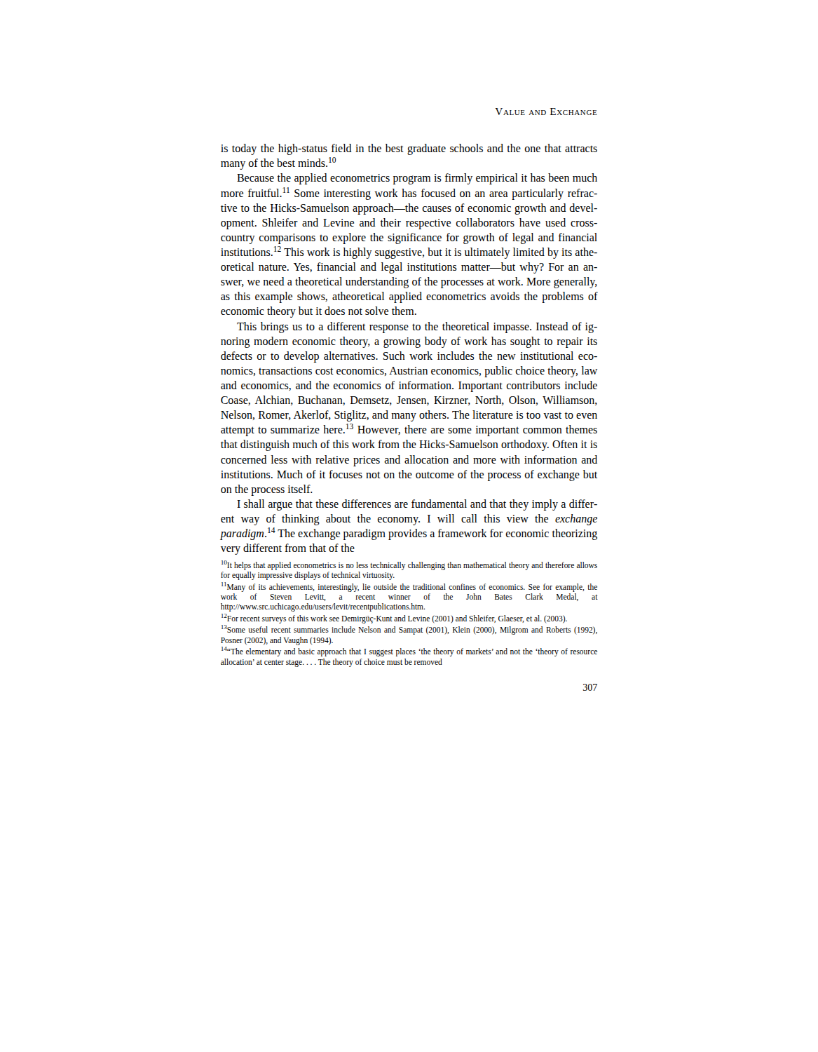Value and Exchange
is today the high-status field in the best graduate schools and the one that attracts many of the best minds.10
Because the applied econometrics program is firmly empirical it has been much more fruitful.11 Some interesting work has focused on an area particularly refractive to the Hicks-Samuelson approach—the causes of economic growth and development. Shleifer and Levine and their respective collaborators have used cross-country comparisons to explore the significance for growth of legal and financial institutions.12 This work is highly suggestive, but it is ultimately limited by its atheoretical nature. Yes, financial and legal institutions matter—but why? For an answer, we need a theoretical understanding of the processes at work. More generally, as this example shows, atheoretical applied econometrics avoids the problems of economic theory but it does not solve them.
This brings us to a different response to the theoretical impasse. Instead of ignoring modern economic theory, a growing body of work has sought to repair its defects or to develop alternatives. Such work includes the new institutional economics, transactions cost economics, Austrian economics, public choice theory, law and economics, and the economics of information. Important contributors include Coase, Alchian, Buchanan, Demsetz, Jensen, Kirzner, North, Olson, Williamson, Nelson, Romer, Akerlof, Stiglitz, and many others. The literature is too vast to even attempt to summarize here.13 However, there are some important common themes that distinguish much of this work from the Hicks-Samuelson orthodoxy. Often it is concerned less with relative prices and allocation and more with information and institutions. Much of it focuses not on the outcome of the process of exchange but on the process itself.
I shall argue that these differences are fundamental and that they imply a different way of thinking about the economy. I will call this view the exchange paradigm.14 The exchange paradigm provides a framework for economic theorizing very different from that of the
10It helps that applied econometrics is no less technically challenging than mathematical theory and therefore allows for equally impressive displays of technical virtuosity.
11Many of its achievements, interestingly, lie outside the traditional confines of economics. See for example, the work of Steven Levitt, a recent winner of the John Bates Clark Medal, at http://www.src.uchicago.edu/users/levit/recentpublications.htm.
12For recent surveys of this work see Demirgüç-Kunt and Levine (2001) and Shleifer, Glaeser, et al. (2003).
13Some useful recent summaries include Nelson and Sampat (2001), Klein (2000), Milgrom and Roberts (1992), Posner (2002), and Vaughn (1994).
14“The elementary and basic approach that I suggest places ‘the theory of markets’ and not the ‘theory of resource allocation’ at center stage. . . . The theory of choice must be removed
307